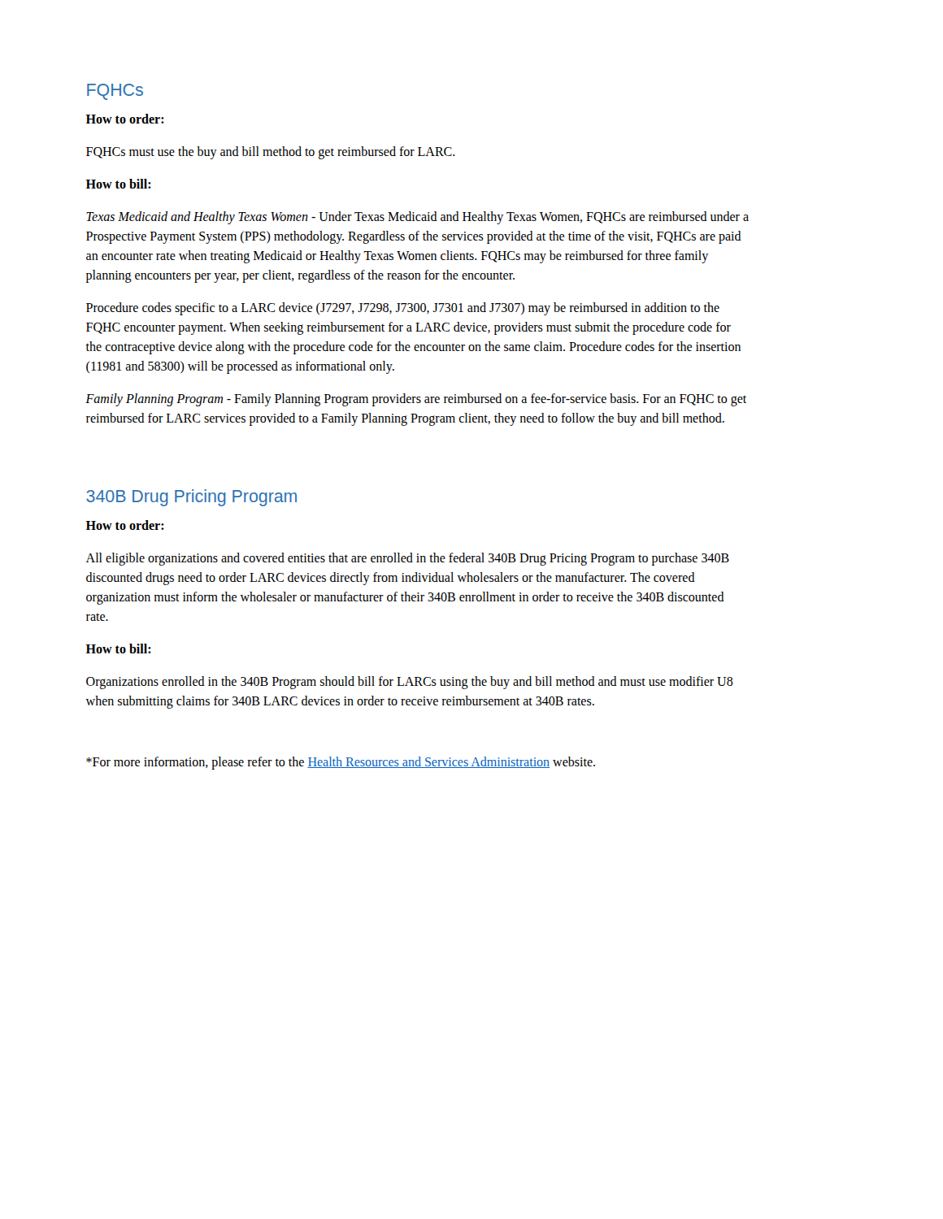FQHCs
How to order:
FQHCs must use the buy and bill method to get reimbursed for LARC.
How to bill:
Texas Medicaid and Healthy Texas Women - Under Texas Medicaid and Healthy Texas Women, FQHCs are reimbursed under a Prospective Payment System (PPS) methodology. Regardless of the services provided at the time of the visit, FQHCs are paid an encounter rate when treating Medicaid or Healthy Texas Women clients. FQHCs may be reimbursed for three family planning encounters per year, per client, regardless of the reason for the encounter.
Procedure codes specific to a LARC device (J7297, J7298, J7300, J7301 and J7307) may be reimbursed in addition to the FQHC encounter payment. When seeking reimbursement for a LARC device, providers must submit the procedure code for the contraceptive device along with the procedure code for the encounter on the same claim. Procedure codes for the insertion (11981 and 58300) will be processed as informational only.
Family Planning Program - Family Planning Program providers are reimbursed on a fee-for-service basis. For an FQHC to get reimbursed for LARC services provided to a Family Planning Program client, they need to follow the buy and bill method.
340B Drug Pricing Program
How to order:
All eligible organizations and covered entities that are enrolled in the federal 340B Drug Pricing Program to purchase 340B discounted drugs need to order LARC devices directly from individual wholesalers or the manufacturer. The covered organization must inform the wholesaler or manufacturer of their 340B enrollment in order to receive the 340B discounted rate.
How to bill:
Organizations enrolled in the 340B Program should bill for LARCs using the buy and bill method and must use modifier U8 when submitting claims for 340B LARC devices in order to receive reimbursement at 340B rates.
*For more information, please refer to the Health Resources and Services Administration website.